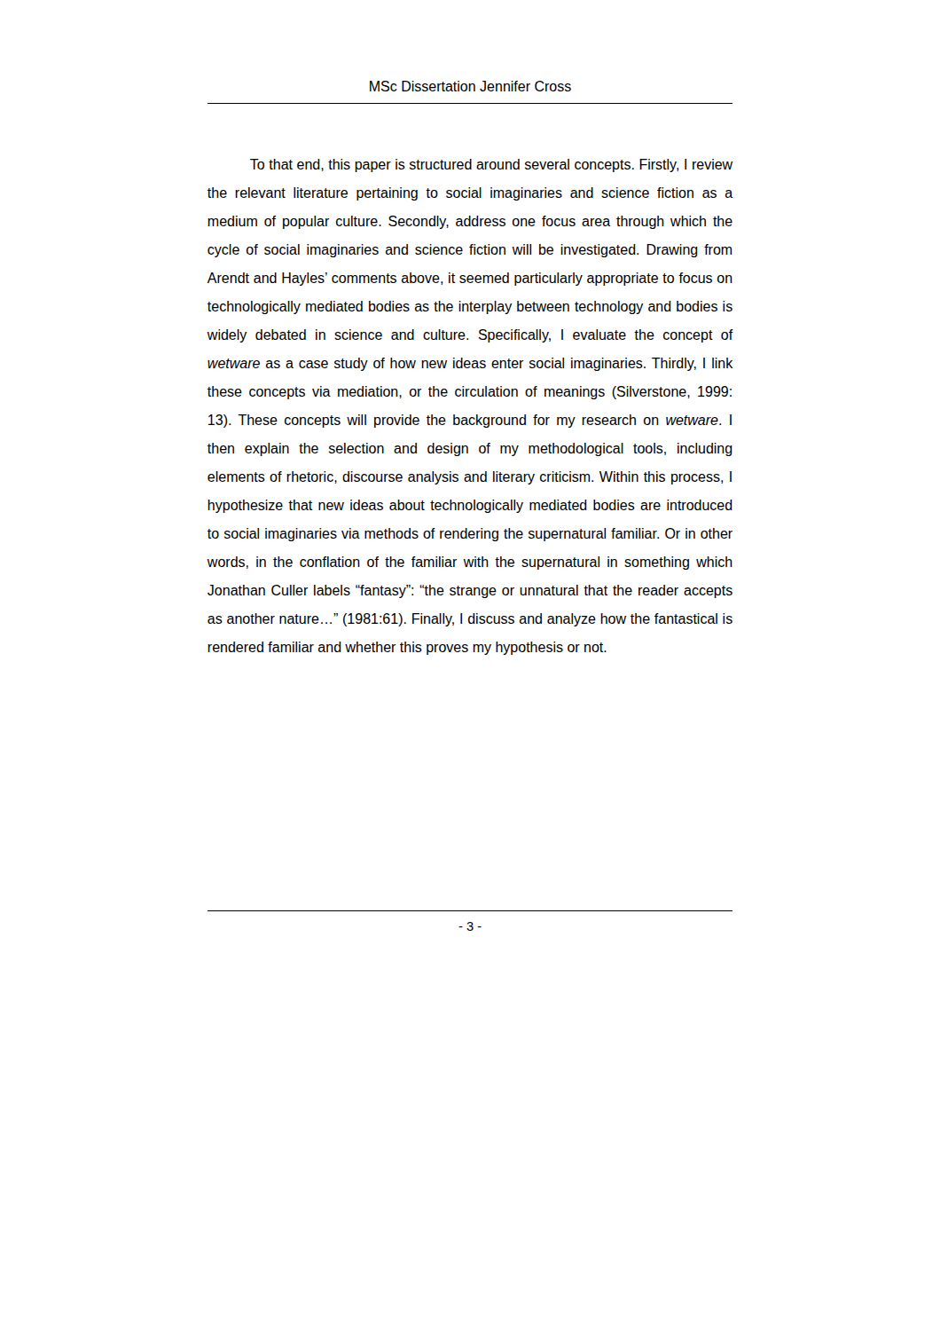MSc Dissertation Jennifer Cross
To that end, this paper is structured around several concepts. Firstly, I review the relevant literature pertaining to social imaginaries and science fiction as a medium of popular culture. Secondly, address one focus area through which the cycle of social imaginaries and science fiction will be investigated. Drawing from Arendt and Hayles’ comments above, it seemed particularly appropriate to focus on technologically mediated bodies as the interplay between technology and bodies is widely debated in science and culture. Specifically, I evaluate the concept of wetware as a case study of how new ideas enter social imaginaries. Thirdly, I link these concepts via mediation, or the circulation of meanings (Silverstone, 1999: 13). These concepts will provide the background for my research on wetware. I then explain the selection and design of my methodological tools, including elements of rhetoric, discourse analysis and literary criticism. Within this process, I hypothesize that new ideas about technologically mediated bodies are introduced to social imaginaries via methods of rendering the supernatural familiar. Or in other words, in the conflation of the familiar with the supernatural in something which Jonathan Culler labels “fantasy”: “the strange or unnatural that the reader accepts as another nature…” (1981:61). Finally, I discuss and analyze how the fantastical is rendered familiar and whether this proves my hypothesis or not.
- 3 -